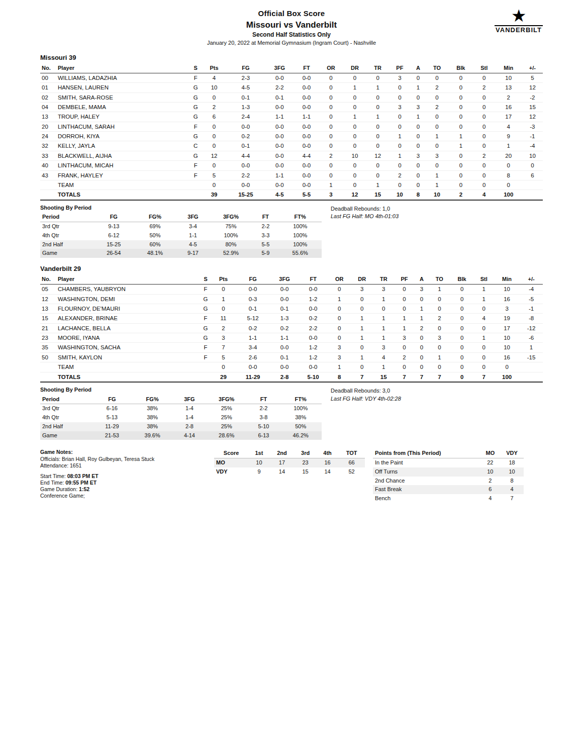★
VANDERBILT
Official Box Score
Missouri vs Vanderbilt
Second Half Statistics Only
January 20, 2022 at Memorial Gymnasium (Ingram Court) - Nashville
Missouri 39
| No. | Player | S | Pts | FG | 3FG | FT | OR | DR | TR | PF | A | TO | Blk | Stl | Min | +/- |
| --- | --- | --- | --- | --- | --- | --- | --- | --- | --- | --- | --- | --- | --- | --- | --- | --- |
| 00 | WILLIAMS, LADAZHIA | F | 4 | 2-3 | 0-0 | 0-0 | 0 | 0 | 0 | 3 | 0 | 0 | 0 | 0 | 10 | 5 |
| 01 | HANSEN, LAUREN | G | 10 | 4-5 | 2-2 | 0-0 | 0 | 1 | 1 | 0 | 1 | 2 | 0 | 2 | 13 | 12 |
| 02 | SMITH, SARA-ROSE | G | 0 | 0-1 | 0-1 | 0-0 | 0 | 0 | 0 | 0 | 0 | 0 | 0 | 0 | 2 | -2 |
| 04 | DEMBELE, MAMA | G | 2 | 1-3 | 0-0 | 0-0 | 0 | 0 | 0 | 3 | 3 | 2 | 0 | 0 | 16 | 15 |
| 13 | TROUP, HALEY | G | 6 | 2-4 | 1-1 | 1-1 | 0 | 1 | 1 | 0 | 1 | 0 | 0 | 0 | 17 | 12 |
| 20 | LINTHACUM, SARAH | F | 0 | 0-0 | 0-0 | 0-0 | 0 | 0 | 0 | 0 | 0 | 0 | 0 | 0 | 4 | -3 |
| 24 | DORROH, KIYA | G | 0 | 0-2 | 0-0 | 0-0 | 0 | 0 | 0 | 1 | 0 | 1 | 1 | 0 | 9 | -1 |
| 32 | KELLY, JAYLA | C | 0 | 0-1 | 0-0 | 0-0 | 0 | 0 | 0 | 0 | 0 | 0 | 1 | 0 | 1 | -4 |
| 33 | BLACKWELL, AIJHA | G | 12 | 4-4 | 0-0 | 4-4 | 2 | 10 | 12 | 1 | 3 | 3 | 0 | 2 | 20 | 10 |
| 40 | LINTHACUM, MICAH | F | 0 | 0-0 | 0-0 | 0-0 | 0 | 0 | 0 | 0 | 0 | 0 | 0 | 0 | 0 | 0 |
| 43 | FRANK, HAYLEY | F | 5 | 2-2 | 1-1 | 0-0 | 0 | 0 | 0 | 2 | 0 | 1 | 0 | 0 | 8 | 6 |
| | TEAM | | 0 | 0-0 | 0-0 | 0-0 | 1 | 0 | 1 | 0 | 0 | 1 | 0 | 0 | 0 | |
| | TOTALS | | 39 | 15-25 | 4-5 | 5-5 | 3 | 12 | 15 | 10 | 8 | 10 | 2 | 4 | 100 | |
Shooting By Period
| Period | FG | FG% | 3FG | 3FG% | FT | FT% |
| --- | --- | --- | --- | --- | --- | --- |
| 3rd Qtr | 9-13 | 69% | 3-4 | 75% | 2-2 | 100% |
| 4th Qtr | 6-12 | 50% | 1-1 | 100% | 3-3 | 100% |
| 2nd Half | 15-25 | 60% | 4-5 | 80% | 5-5 | 100% |
| Game | 26-54 | 48.1% | 9-17 | 52.9% | 5-9 | 55.6% |
Deadball Rebounds: 1,0
Last FG Half: MO 4th-01:03
Vanderbilt 29
| No. | Player | S | Pts | FG | 3FG | FT | OR | DR | TR | PF | A | TO | Blk | Stl | Min | +/- |
| --- | --- | --- | --- | --- | --- | --- | --- | --- | --- | --- | --- | --- | --- | --- | --- | --- |
| 05 | CHAMBERS, YAUBRYON | F | 0 | 0-0 | 0-0 | 0-0 | 0 | 3 | 3 | 0 | 3 | 1 | 0 | 1 | 10 | -4 |
| 12 | WASHINGTON, DEMI | G | 1 | 0-3 | 0-0 | 1-2 | 1 | 0 | 1 | 0 | 0 | 0 | 0 | 1 | 16 | -5 |
| 13 | FLOURNOY, DE'MAURI | G | 0 | 0-1 | 0-1 | 0-0 | 0 | 0 | 0 | 0 | 1 | 0 | 0 | 0 | 3 | -1 |
| 15 | ALEXANDER, BRINAE | F | 11 | 5-12 | 1-3 | 0-2 | 0 | 1 | 1 | 1 | 1 | 2 | 0 | 4 | 19 | -8 |
| 21 | LACHANCE, BELLA | G | 2 | 0-2 | 0-2 | 2-2 | 0 | 1 | 1 | 1 | 2 | 0 | 0 | 0 | 17 | -12 |
| 23 | MOORE, IYANA | G | 3 | 1-1 | 1-1 | 0-0 | 0 | 1 | 1 | 3 | 0 | 3 | 0 | 1 | 10 | -6 |
| 35 | WASHINGTON, SACHA | F | 7 | 3-4 | 0-0 | 1-2 | 3 | 0 | 3 | 0 | 0 | 0 | 0 | 0 | 10 | 1 |
| 50 | SMITH, KAYLON | F | 5 | 2-6 | 0-1 | 1-2 | 3 | 1 | 4 | 2 | 0 | 1 | 0 | 0 | 16 | -15 |
| | TEAM | | 0 | 0-0 | 0-0 | 0-0 | 1 | 0 | 1 | 0 | 0 | 0 | 0 | 0 | 0 | |
| | TOTALS | | 29 | 11-29 | 2-8 | 5-10 | 8 | 7 | 15 | 7 | 7 | 7 | 0 | 7 | 100 | |
Shooting By Period
| Period | FG | FG% | 3FG | 3FG% | FT | FT% |
| --- | --- | --- | --- | --- | --- | --- |
| 3rd Qtr | 6-16 | 38% | 1-4 | 25% | 2-2 | 100% |
| 4th Qtr | 5-13 | 38% | 1-4 | 25% | 3-8 | 38% |
| 2nd Half | 11-29 | 38% | 2-8 | 25% | 5-10 | 50% |
| Game | 21-53 | 39.6% | 4-14 | 28.6% | 6-13 | 46.2% |
Deadball Rebounds: 3,0
Last FG Half: VDY 4th-02:28
Game Notes:
Officials: Brian Hall, Roy Gulbeyan, Teresa Stuck
Attendance: 1651
Start Time: 08:03 PM ET
End Time: 09:55 PM ET
Game Duration: 1:52
Conference Game;
| Score | 1st | 2nd | 3rd | 4th | TOT |
| --- | --- | --- | --- | --- | --- |
| MO | 10 | 17 | 23 | 16 | 66 |
| VDY | 9 | 14 | 15 | 14 | 52 |
| Points from (This Period) | MO | VDY |
| --- | --- | --- |
| In the Paint | 22 | 18 |
| Off Turns | 10 | 10 |
| 2nd Chance | 2 | 8 |
| Fast Break | 6 | 4 |
| Bench | 4 | 7 |